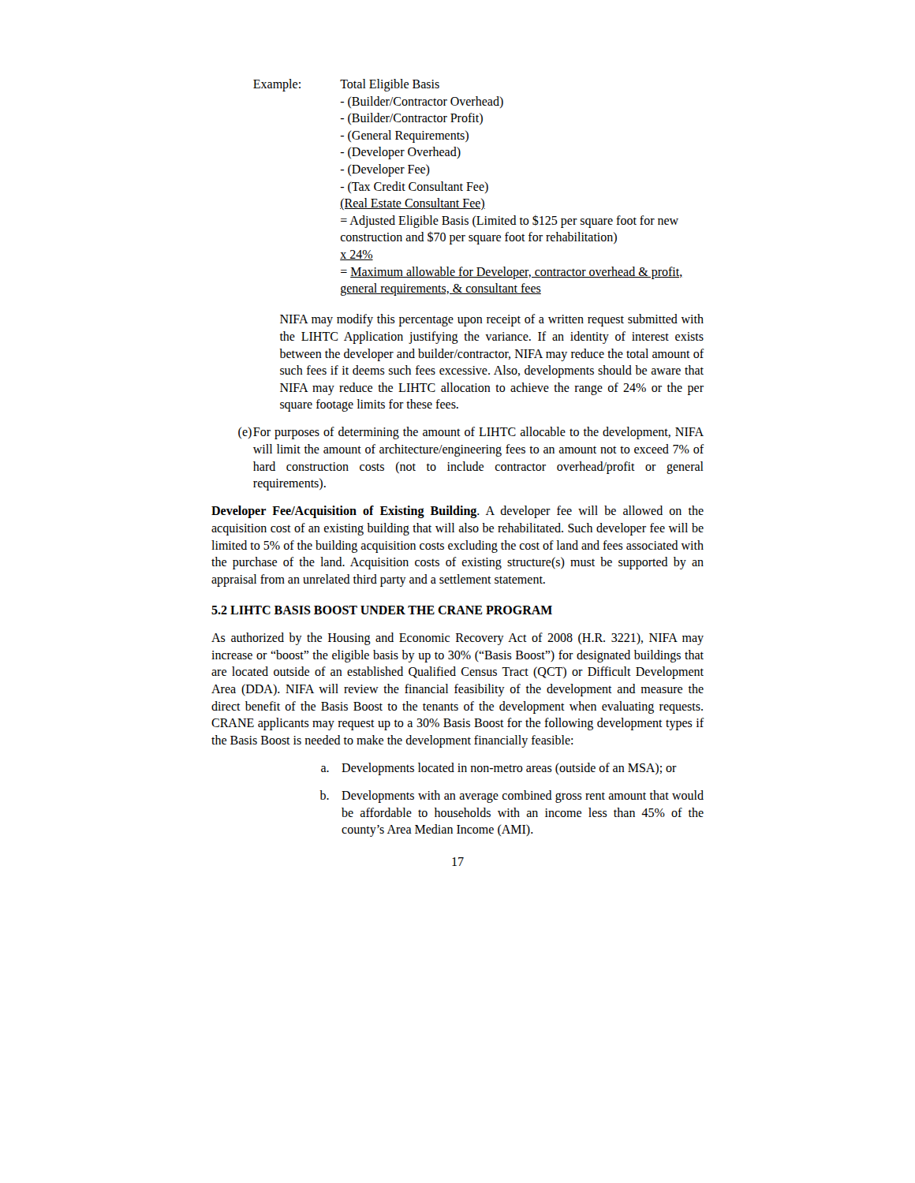Example:
Total Eligible Basis
- (Builder/Contractor Overhead)
- (Builder/Contractor Profit)
- (General Requirements)
- (Developer Overhead)
- (Developer Fee)
- (Tax Credit Consultant Fee)
(Real Estate Consultant Fee)
= Adjusted Eligible Basis (Limited to $125 per square foot for new construction and $70 per square foot for rehabilitation)
x 24%
= Maximum allowable for Developer, contractor overhead & profit, general requirements, & consultant fees
NIFA may modify this percentage upon receipt of a written request submitted with the LIHTC Application justifying the variance. If an identity of interest exists between the developer and builder/contractor, NIFA may reduce the total amount of such fees if it deems such fees excessive. Also, developments should be aware that NIFA may reduce the LIHTC allocation to achieve the range of 24% or the per square footage limits for these fees.
(e)
For purposes of determining the amount of LIHTC allocable to the development, NIFA will limit the amount of architecture/engineering fees to an amount not to exceed 7% of hard construction costs (not to include contractor overhead/profit or general requirements).
Developer Fee/Acquisition of Existing Building. A developer fee will be allowed on the acquisition cost of an existing building that will also be rehabilitated. Such developer fee will be limited to 5% of the building acquisition costs excluding the cost of land and fees associated with the purchase of the land. Acquisition costs of existing structure(s) must be supported by an appraisal from an unrelated third party and a settlement statement.
5.2 LIHTC BASIS BOOST UNDER THE CRANE PROGRAM
As authorized by the Housing and Economic Recovery Act of 2008 (H.R. 3221), NIFA may increase or “boost” the eligible basis by up to 30% (“Basis Boost”) for designated buildings that are located outside of an established Qualified Census Tract (QCT) or Difficult Development Area (DDA). NIFA will review the financial feasibility of the development and measure the direct benefit of the Basis Boost to the tenants of the development when evaluating requests. CRANE applicants may request up to a 30% Basis Boost for the following development types if the Basis Boost is needed to make the development financially feasible:
Developments located in non-metro areas (outside of an MSA); or
Developments with an average combined gross rent amount that would be affordable to households with an income less than 45% of the county’s Area Median Income (AMI).
17